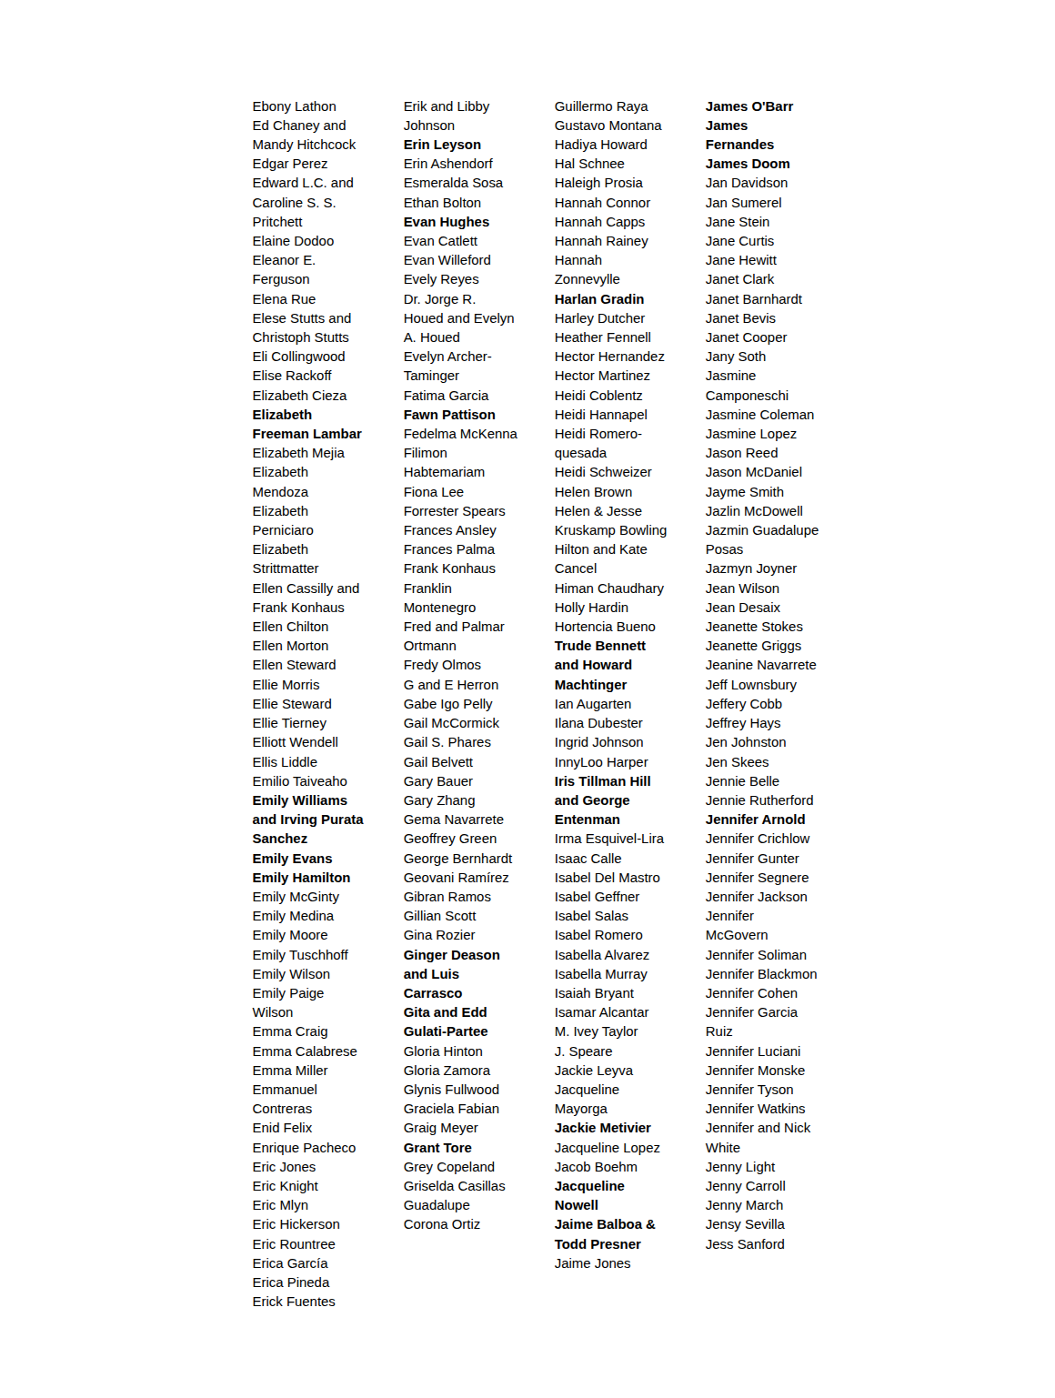Ebony Lathon
Ed Chaney and Mandy Hitchcock
Edgar Perez
Edward L.C. and Caroline S. S. Pritchett
Elaine Dodoo
Eleanor E. Ferguson
Elena Rue
Elese Stutts and Christoph Stutts
Eli Collingwood
Elise Rackoff
Elizabeth Cieza
Elizabeth Freeman Lambar
Elizabeth Mejia
Elizabeth Mendoza
Elizabeth Perniciaro
Elizabeth Strittmatter
Ellen Cassilly and Frank Konhaus
Ellen Chilton
Ellen Morton
Ellen Steward
Ellie Morris
Ellie Steward
Ellie Tierney
Elliott Wendell
Ellis Liddle
Emilio Taiveaho
Emily Williams and Irving Purata Sanchez
Emily Evans
Emily Hamilton
Emily McGinty
Emily Medina
Emily Moore
Emily Tuschhoff
Emily Wilson
Emily Paige Wilson
Emma Craig
Emma Calabrese
Emma Miller
Emmanuel Contreras
Enid Felix
Enrique Pacheco
Eric Jones
Eric Knight
Eric Mlyn
Eric Hickerson
Eric Rountree
Erica García
Erica Pineda
Erick Fuentes
Erik and Libby Johnson
Erin Leyson
Erin Ashendorf
Esmeralda Sosa
Ethan Bolton
Evan Hughes
Evan Catlett
Evan Willeford
Evely Reyes
Dr. Jorge R. Houed and Evelyn A. Houed
Evelyn Archer-Taminger
Fatima Garcia
Fawn Pattison
Fedelma McKenna
Filimon Habtemariam
Fiona Lee
Forrester Spears
Frances Ansley
Frances Palma
Frank Konhaus
Franklin Montenegro
Fred and Palmar Ortmann
Fredy Olmos
G and E Herron
Gabe Igo Pelly
Gail McCormick
Gail S. Phares
Gail Belvett
Gary Bauer
Gary Zhang
Gema Navarrete
Geoffrey Green
George Bernhardt
Geovani Ramírez
Gibran Ramos
Gillian Scott
Gina Rozier
Ginger Deason and Luis Carrasco
Gita and Edd Gulati-Partee
Gloria Hinton
Gloria Zamora
Glynis Fullwood
Graciela Fabian
Graig Meyer
Grant Tore
Grey Copeland
Griselda Casillas
Guadalupe Corona Ortiz
Guillermo Raya
Gustavo Montana
Hadiya Howard
Hal Schnee
Haleigh Prosia
Hannah Connor
Hannah Capps
Hannah Rainey
Hannah Zonnevylle
Harlan Gradin
Harley Dutcher
Heather Fennell
Hector Hernandez
Hector Martinez
Heidi Coblentz
Heidi Hannapel
Heidi Romero-quesada
Heidi Schweizer
Helen Brown
Helen & Jesse Kruskamp Bowling
Hilton and Kate Cancel
Himan Chaudhary
Holly Hardin
Hortencia Bueno
Trude Bennett and Howard Machtinger
Ian Augarten
Ilana Dubester
Ingrid Johnson
InnyLoo Harper
Iris Tillman Hill and George Entenman
Irma Esquivel-Lira
Isaac Calle
Isabel Del Mastro
Isabel Geffner
Isabel Salas
Isabel Romero
Isabella Alvarez
Isabella Murray
Isaiah Bryant
Isamar Alcantar
M. Ivey Taylor
J. Speare
Jackie Leyva
Jacqueline Mayorga
Jackie Metivier
Jacqueline Lopez
Jacob Boehm
Jacqueline Nowell
Jaime Balboa & Todd Presner
Jaime Jones
James O'Barr
James Fernandes
James Doom
Jan Davidson
Jan Sumerel
Jane Stein
Jane Curtis
Jane Hewitt
Janet Clark
Janet Barnhardt
Janet Bevis
Janet Cooper
Jany Soth
Jasmine Camponeschi
Jasmine Coleman
Jasmine Lopez
Jason Reed
Jason McDaniel
Jayme Smith
Jazlin McDowell
Jazmin Guadalupe Posas
Jazmyn Joyner
Jean Wilson
Jean Desaix
Jeanette Stokes
Jeanette Griggs
Jeanine Navarrete
Jeff Lownsbury
Jeffery Cobb
Jeffrey Hays
Jen Johnston
Jen Skees
Jennie Belle
Jennie Rutherford
Jennifer Arnold
Jennifer Crichlow
Jennifer Gunter
Jennifer Segnere
Jennifer Jackson
Jennifer McGovern
Jennifer Soliman
Jennifer Blackmon
Jennifer Cohen
Jennifer Garcia Ruiz
Jennifer Luciani
Jennifer Monske
Jennifer Tyson
Jennifer Watkins
Jennifer and Nick White
Jenny Light
Jenny Carroll
Jenny March
Jensy Sevilla
Jess Sanford